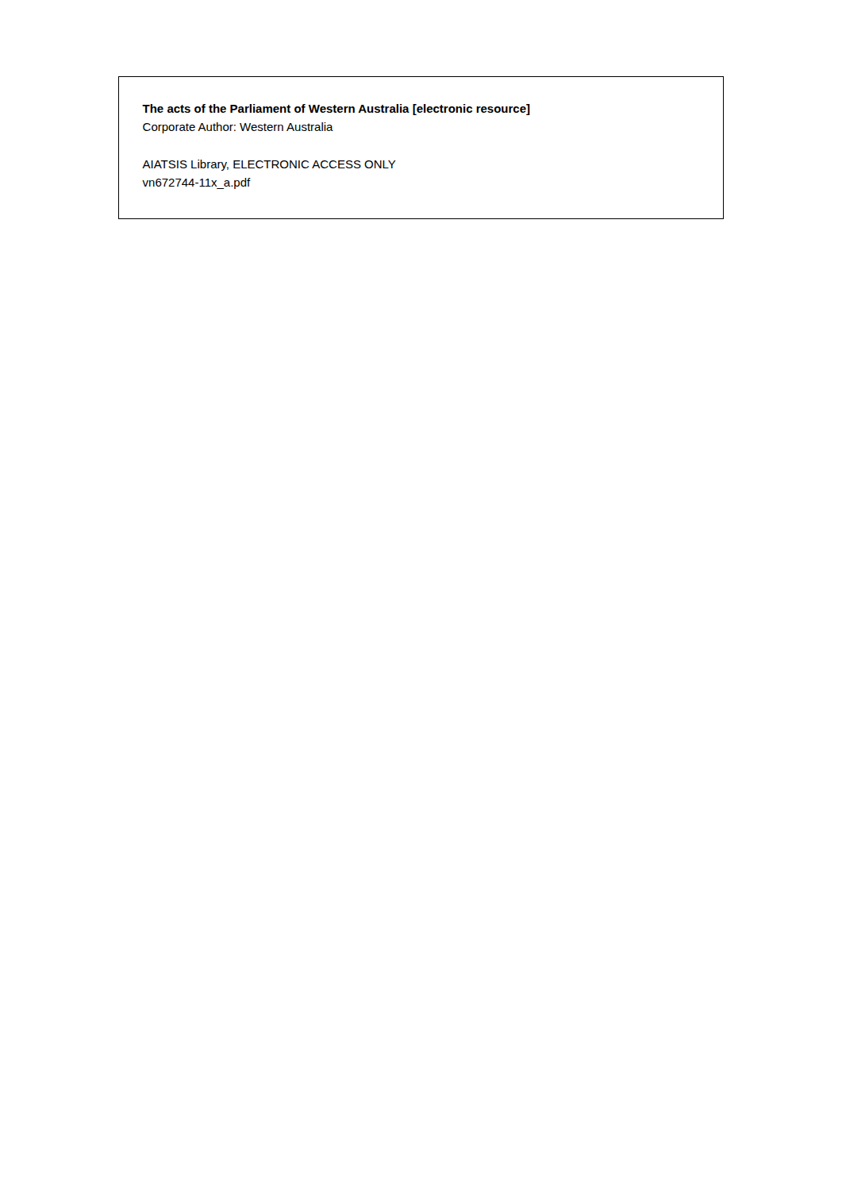The acts of the Parliament of Western Australia [electronic resource]
Corporate Author: Western Australia
AIATSIS Library, ELECTRONIC ACCESS ONLY
vn672744-11x_a.pdf